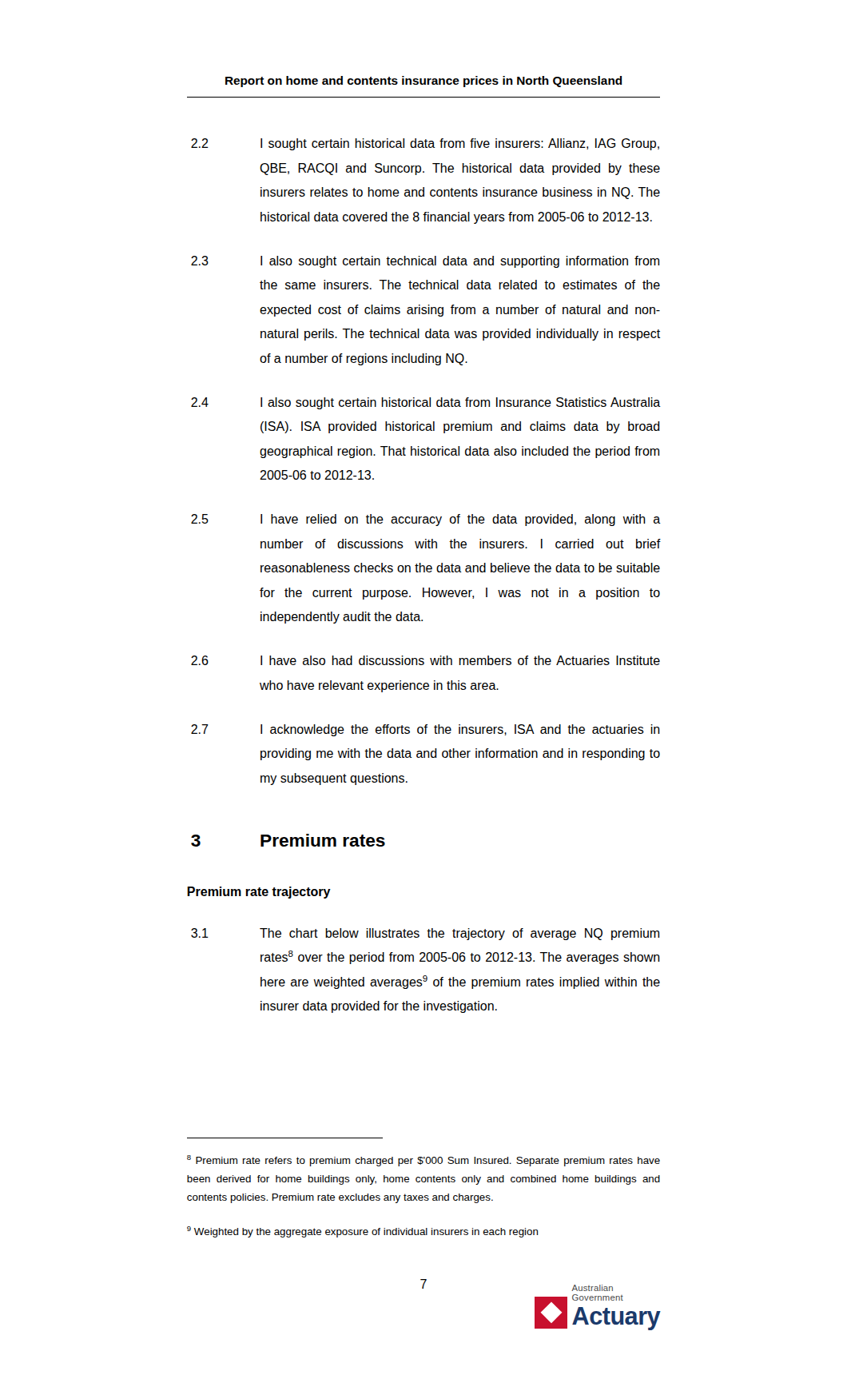Report on home and contents insurance prices in North Queensland
2.2
I sought certain historical data from five insurers: Allianz, IAG Group, QBE, RACQI and Suncorp. The historical data provided by these insurers relates to home and contents insurance business in NQ. The historical data covered the 8 financial years from 2005-06 to 2012-13.
2.3
I also sought certain technical data and supporting information from the same insurers. The technical data related to estimates of the expected cost of claims arising from a number of natural and non-natural perils. The technical data was provided individually in respect of a number of regions including NQ.
2.4
I also sought certain historical data from Insurance Statistics Australia (ISA). ISA provided historical premium and claims data by broad geographical region. That historical data also included the period from 2005-06 to 2012-13.
2.5
I have relied on the accuracy of the data provided, along with a number of discussions with the insurers. I carried out brief reasonableness checks on the data and believe the data to be suitable for the current purpose. However, I was not in a position to independently audit the data.
2.6
I have also had discussions with members of the Actuaries Institute who have relevant experience in this area.
2.7
I acknowledge the efforts of the insurers, ISA and the actuaries in providing me with the data and other information and in responding to my subsequent questions.
3 Premium rates
Premium rate trajectory
3.1
The chart below illustrates the trajectory of average NQ premium rates8 over the period from 2005-06 to 2012-13. The averages shown here are weighted averages9 of the premium rates implied within the insurer data provided for the investigation.
8 Premium rate refers to premium charged per $'000 Sum Insured. Separate premium rates have been derived for home buildings only, home contents only and combined home buildings and contents policies. Premium rate excludes any taxes and charges.
9 Weighted by the aggregate exposure of individual insurers in each region
7
Australian
Government
Actuary